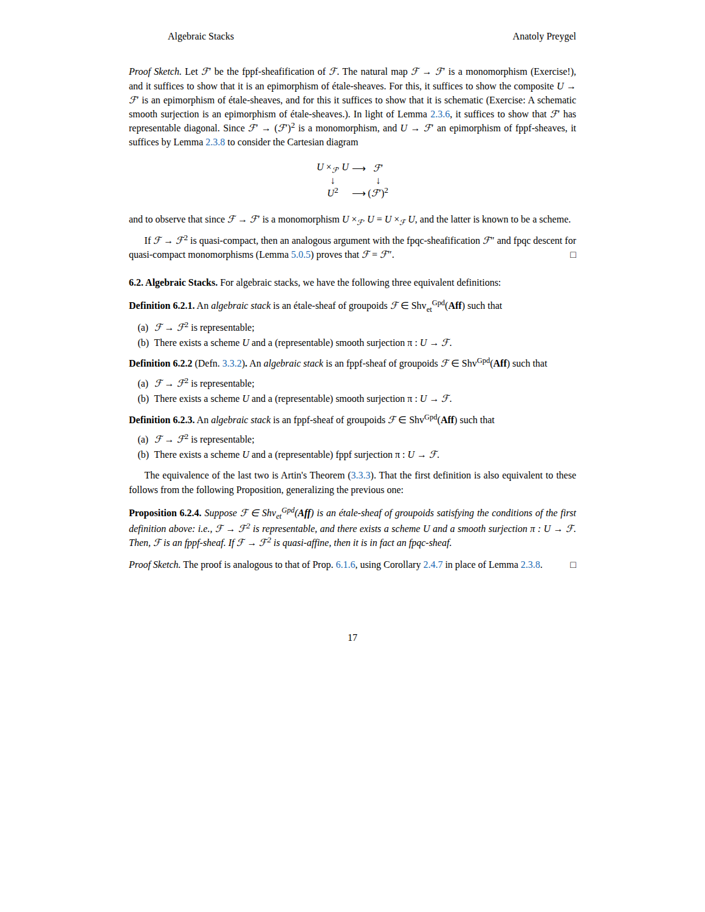Algebraic Stacks Anatoly Preygel
Proof Sketch. Let ℱ′ be the fppf-sheafification of ℱ. The natural map ℱ → ℱ′ is a monomorphism (Exercise!), and it suffices to show that it is an epimorphism of étale-sheaves. For this, it suffices to show the composite U → ℱ′ is an epimorphism of étale-sheaves, and for this it suffices to show that it is schematic (Exercise: A schematic smooth surjection is an epimorphism of étale-sheaves.). In light of Lemma 2.3.6, it suffices to show that ℱ′ has representable diagonal. Since ℱ′ → (ℱ′)2 is a monomorphism, and U → ℱ′ an epimorphism of fppf-sheaves, it suffices by Lemma 2.3.8 to consider the Cartesian diagram
| U × ℱ ′ U | ⟶ | ℱ ′ |
| ↓ | | ↓ |
| U 2 | ⟶ | ( ℱ ′) 2 |
and to observe that since ℱ → ℱ′ is a monomorphism U ×ℱ′ U = U ×ℱ U, and the latter is known to be a scheme.
If ℱ → ℱ2 is quasi-compact, then an analogous argument with the fpqc-sheafification ℱ″ and fpqc descent for quasi-compact monomorphisms (Lemma 5.0.5) proves that ℱ = ℱ″. □
6.2. Algebraic Stacks. For algebraic stacks, we have the following three equivalent definitions:
Definition 6.2.1. An algebraic stack is an étale-sheaf of groupoids ℱ ∈ Shvet Gpd(Aff) such that
(a) ℱ → ℱ2 is representable;
(b) There exists a scheme U and a (representable) smooth surjection π : U → ℱ.
Definition 6.2.2 (Defn. 3.3.2). An algebraic stack is an fppf-sheaf of groupoids ℱ ∈ ShvGpd(Aff) such that
(a) ℱ → ℱ2 is representable;
(b) There exists a scheme U and a (representable) smooth surjection π : U → ℱ.
Definition 6.2.3. An algebraic stack is an fppf-sheaf of groupoids ℱ ∈ ShvGpd(Aff) such that
(a) ℱ → ℱ2 is representable;
(b) There exists a scheme U and a (representable) fppf surjection π : U → ℱ.
The equivalence of the last two is Artin's Theorem (3.3.3). That the first definition is also equivalent to these follows from the following Proposition, generalizing the previous one:
Proposition 6.2.4. Suppose ℱ ∈ Shvet Gpd(Aff) is an étale-sheaf of groupoids satisfying the conditions of the first definition above: i.e., ℱ → ℱ2 is representable, and there exists a scheme U and a smooth surjection π : U → ℱ. Then, ℱ is an fppf-sheaf. If ℱ → ℱ2 is quasi-affine, then it is in fact an fpqc-sheaf.
Proof Sketch. The proof is analogous to that of Prop. 6.1.6, using Corollary 2.4.7 in place of Lemma 2.3.8. □
17